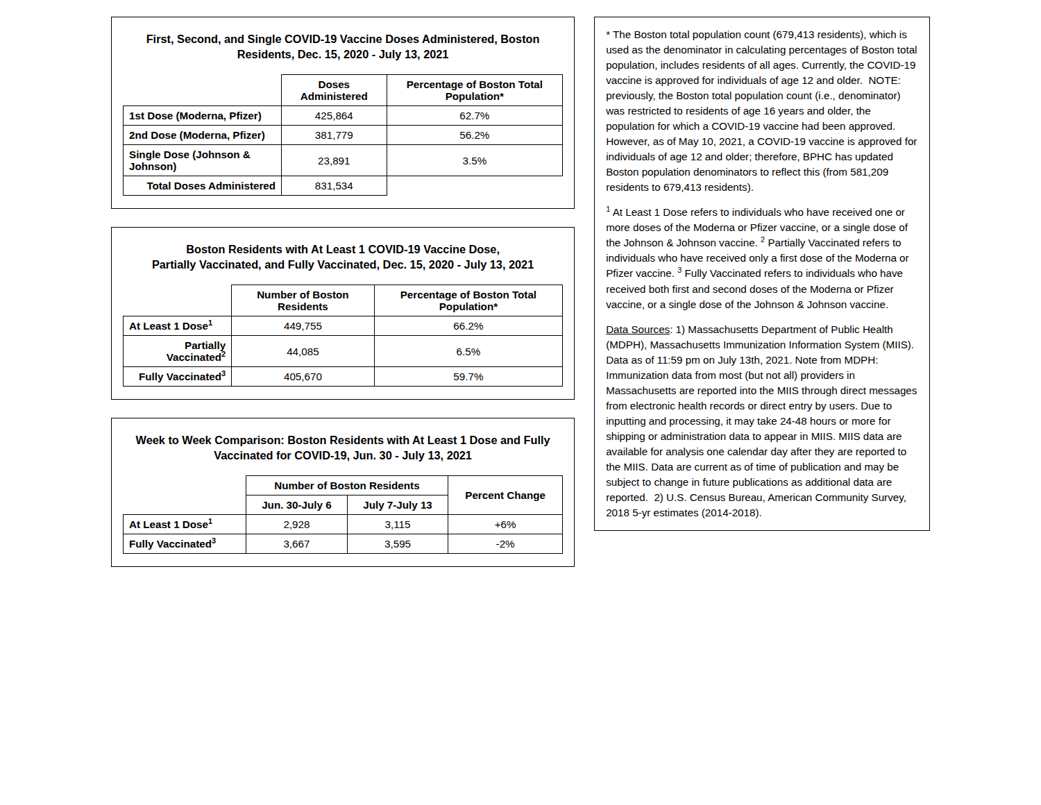First, Second, and Single COVID-19 Vaccine Doses Administered, Boston Residents, Dec. 15, 2020 - July 13, 2021
| | Doses Administered | Percentage of Boston Total Population* |
| --- | --- | --- |
| 1st Dose (Moderna, Pfizer) | 425,864 | 62.7% |
| 2nd Dose (Moderna, Pfizer) | 381,779 | 56.2% |
| Single Dose (Johnson & Johnson) | 23,891 | 3.5% |
| Total Doses Administered | 831,534 | |
Boston Residents with At Least 1 COVID-19 Vaccine Dose,
Partially Vaccinated, and Fully Vaccinated, Dec. 15, 2020 - July 13, 2021
| | Number of Boston Residents | Percentage of Boston Total Population* |
| --- | --- | --- |
| At Least 1 Dose 1 | 449,755 | 66.2% |
| Partially Vaccinated 2 | 44,085 | 6.5% |
| Fully Vaccinated 3 | 405,670 | 59.7% |
Week to Week Comparison: Boston Residents with At Least 1 Dose and Fully Vaccinated for COVID-19, Jun. 30 - July 13, 2021
| | Number of Boston Residents | Percent Change |
| --- | --- | --- |
| | Jun. 30-July 6 | July 7-July 13 |
| At Least 1 Dose 1 | 2,928 | 3,115 | +6% |
| Fully Vaccinated 3 | 3,667 | 3,595 | -2% |
* The Boston total population count (679,413 residents), which is used as the denominator in calculating percentages of Boston total population, includes residents of all ages. Currently, the COVID-19 vaccine is approved for individuals of age 12 and older. NOTE: previously, the Boston total population count (i.e., denominator) was restricted to residents of age 16 years and older, the population for which a COVID-19 vaccine had been approved. However, as of May 10, 2021, a COVID-19 vaccine is approved for individuals of age 12 and older; therefore, BPHC has updated Boston population denominators to reflect this (from 581,209 residents to 679,413 residents).
1 At Least 1 Dose refers to individuals who have received one or more doses of the Moderna or Pfizer vaccine, or a single dose of the Johnson & Johnson vaccine. 2 Partially Vaccinated refers to individuals who have received only a first dose of the Moderna or Pfizer vaccine. 3 Fully Vaccinated refers to individuals who have received both first and second doses of the Moderna or Pfizer vaccine, or a single dose of the Johnson & Johnson vaccine.
Data Sources: 1) Massachusetts Department of Public Health (MDPH), Massachusetts Immunization Information System (MIIS). Data as of 11:59 pm on July 13th, 2021. Note from MDPH: Immunization data from most (but not all) providers in Massachusetts are reported into the MIIS through direct messages from electronic health records or direct entry by users. Due to inputting and processing, it may take 24-48 hours or more for shipping or administration data to appear in MIIS. MIIS data are available for analysis one calendar day after they are reported to the MIIS. Data are current as of time of publication and may be subject to change in future publications as additional data are reported. 2) U.S. Census Bureau, American Community Survey, 2018 5-yr estimates (2014-2018).